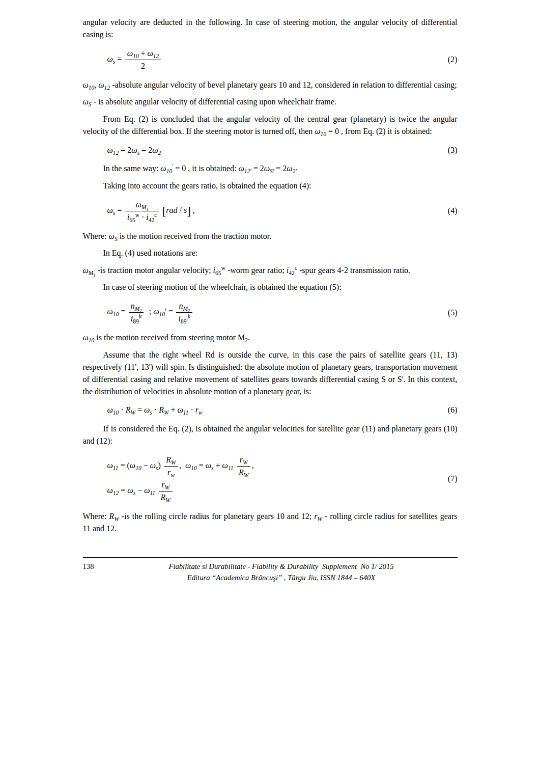angular velocity are deducted in the following. In case of steering motion, the angular velocity of differential casing is:
ωs = ω10 + ω122 (2)
ω10, ω12 -absolute angular velocity of bevel planetary gears 10 and 12, considered in relation to differential casing;
ωS - is absolute angular velocity of differential casing upon wheelchair frame.
From Eq. (2) is concluded that the angular velocity of the central gear (planetary) is twice the angular velocity of the differential box. If the steering motor is turned off, then ω10 = 0 , from Eq. (2) it is obtained:
ω12 = 2ωs = 2ω2 (3)
In the same way: ω10' = 0 , it is obtained: ω12' = 2ωS' = 2ω2'
Taking into account the gears ratio, is obtained the equation (4):
ωs = ωM1 i65w · i42c [rad / s] , (4)
Where: ωS is the motion received from the traction motor.
In Eq. (4) used notations are:
ωM1 -is traction motor angular velocity; i65w -worm gear ratio; i42c -spur gears 4-2 transmission ratio.
In case of steering motion of the wheelchair, is obtained the equation (5):
ω10 = nM2 i89k ; ω10' = nM2 i89'k (5)
ω10 is the motion received from steering motor M2.
Assume that the right wheel Rd is outside the curve, in this case the pairs of satellite gears (11, 13) respectively (11', 13') will spin. Is distinguished: the absolute motion of planetary gears, transportation movement of differential casing and relative movement of satellites gears towards differential casing S or S'. In this context, the distribution of velocities in absolute motion of a planetary gear, is:
ω10 · RW = ωs · RW + ω11 · rw (6)
If is considered the Eq. (2), is obtained the angular velocities for satellite gear (11) and planetary gears (10) and (12):
ω11 = (ω10 − ωs) RW rw, ω10 = ωs + ω11 rW RW, ω12 = ωs − ω11 rW RW (7)
Where: RW -is the rolling circle radius for planetary gears 10 and 12; rW - rolling circle radius for satellites gears 11 and 12.
138 Fiabilitate si Durabilitate - Fiability & Durability Supplement No 1/ 2015 Editura “Academica Brâncuşi” , Târgu Jiu, ISSN 1844 – 640X